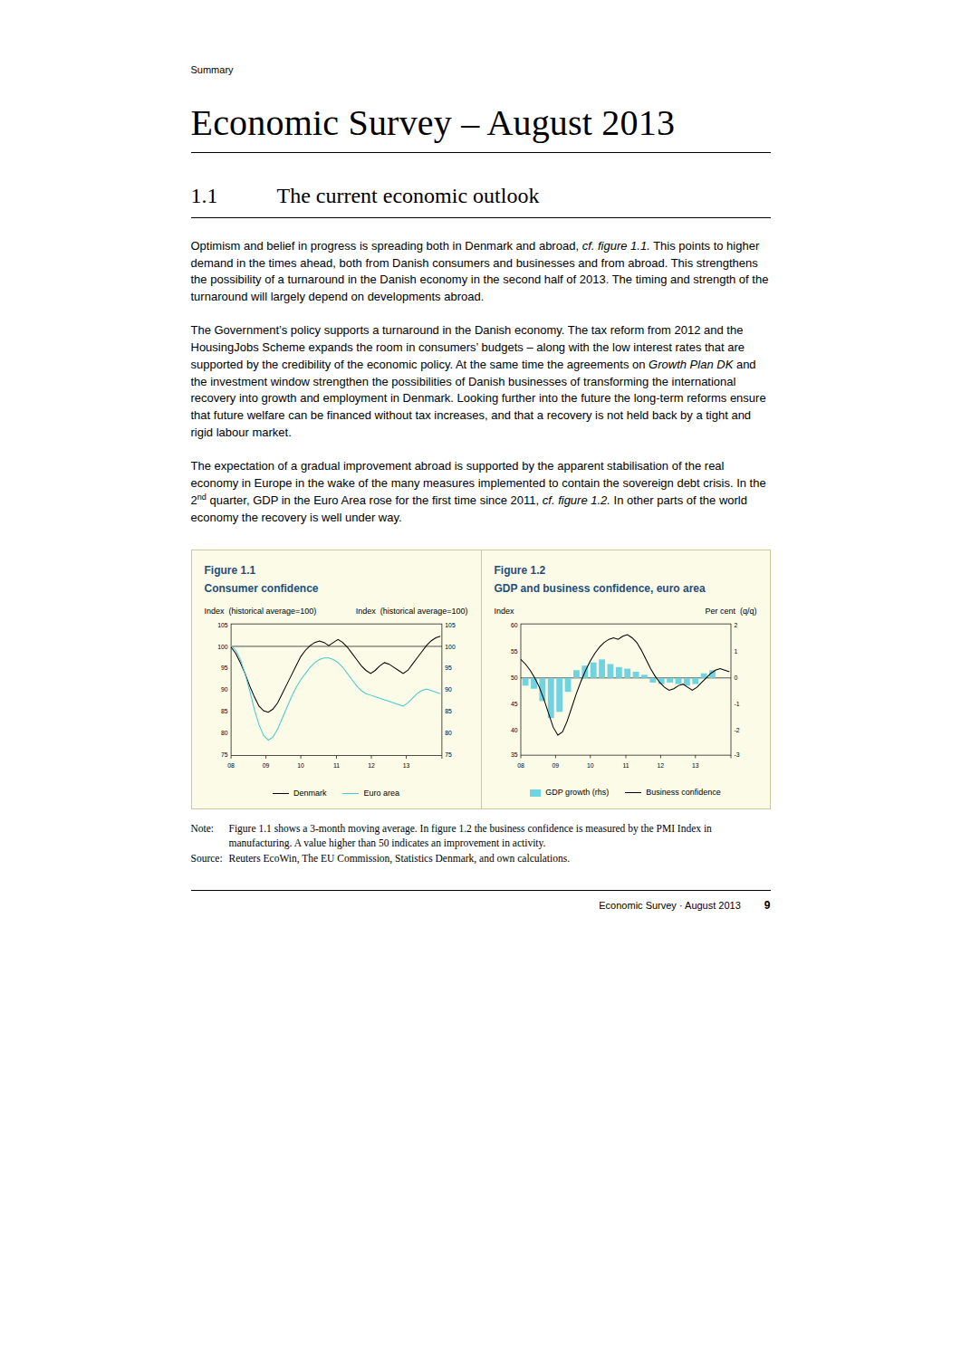Summary
Economic Survey – August 2013
1.1 The current economic outlook
Optimism and belief in progress is spreading both in Denmark and abroad, cf. figure 1.1. This points to higher demand in the times ahead, both from Danish consumers and businesses and from abroad. This strengthens the possibility of a turnaround in the Danish economy in the second half of 2013. The timing and strength of the turnaround will largely depend on developments abroad.
The Government’s policy supports a turnaround in the Danish economy. The tax reform from 2012 and the HousingJobs Scheme expands the room in consumers’ budgets – along with the low interest rates that are supported by the credibility of the economic policy. At the same time the agreements on Growth Plan DK and the investment window strengthen the possibilities of Danish businesses of transforming the international recovery into growth and employment in Denmark. Looking further into the future the long-term reforms ensure that future welfare can be financed without tax increases, and that a recovery is not held back by a tight and rigid labour market.
The expectation of a gradual improvement abroad is supported by the apparent stabilisation of the real economy in Europe in the wake of the many measures implemented to contain the sovereign debt crisis. In the 2nd quarter, GDP in the Euro Area rose for the first time since 2011, cf. figure 1.2. In other parts of the world economy the recovery is well under way.
Figure 1.1
Consumer confidence
Index (historical average=100) Index (historical average=100)
105 100 95 90 85 80 75 105 100 95 90 85 80 75 08 09 10 11 12 13
Denmark Euro area
Figure 1.2
GDP and business confidence, euro area
Index Per cent (q/q)
60 55 50 45 40 35 2 1 0 -1 -2 -3 08 09 10 11 12 13
GDP growth (rhs) Business confidence
Note: Figure 1.1 shows a 3-month moving average. In figure 1.2 the business confidence is measured by the PMI Index in manufacturing. A value higher than 50 indicates an improvement in activity.
Source: Reuters EcoWin, The EU Commission, Statistics Denmark, and own calculations.
Economic Survey · August 2013 9